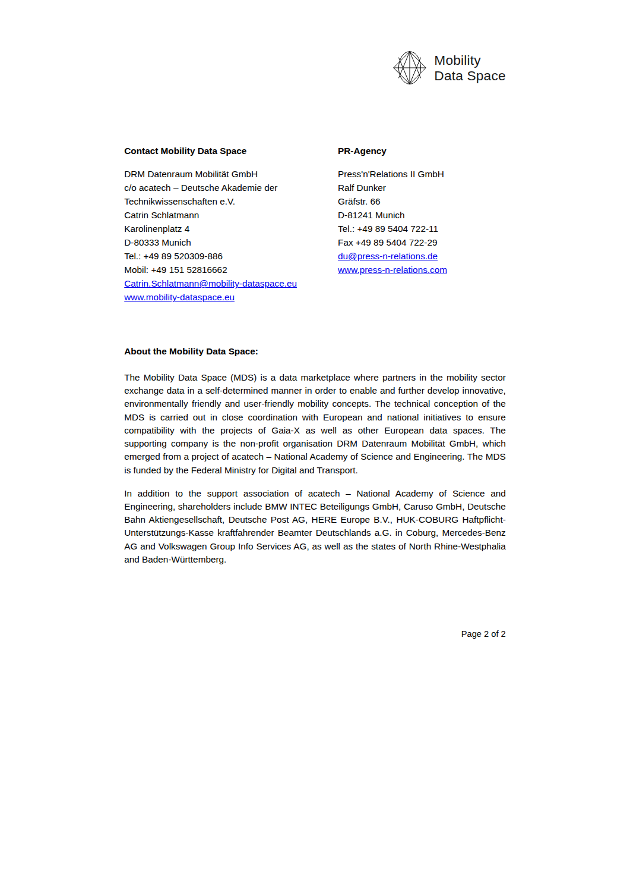Mobility
Data Space
Contact Mobility Data Space
DRM Datenraum Mobilität GmbH
c/o acatech – Deutsche Akademie der Technikwissenschaften e.V.
Catrin Schlatmann
Karolinenplatz 4
D-80333 Munich
Tel.: +49 89 520309-886
Mobil: +49 151 52816662
Catrin.Schlatmann@mobility-dataspace.eu
www.mobility-dataspace.eu
PR-Agency
Press'n'Relations II GmbH
Ralf Dunker
Gräfstr. 66
D-81241 Munich
Tel.: +49 89 5404 722-11
Fax +49 89 5404 722-29
du@press-n-relations.de
www.press-n-relations.com
About the Mobility Data Space:
The Mobility Data Space (MDS) is a data marketplace where partners in the mobility sector exchange data in a self-determined manner in order to enable and further develop innovative, environmentally friendly and user-friendly mobility concepts. The technical conception of the MDS is carried out in close coordination with European and national initiatives to ensure compatibility with the projects of Gaia-X as well as other European data spaces. The supporting company is the non-profit organisation DRM Datenraum Mobilität GmbH, which emerged from a project of acatech – National Academy of Science and Engineering. The MDS is funded by the Federal Ministry for Digital and Transport.
In addition to the support association of acatech – National Academy of Science and Engineering, shareholders include BMW INTEC Beteiligungs GmbH, Caruso GmbH, Deutsche Bahn Aktiengesellschaft, Deutsche Post AG, HERE Europe B.V., HUK-COBURG Haftpflicht-Unterstützungs-Kasse kraftfahrender Beamter Deutschlands a.G. in Coburg, Mercedes-Benz AG and Volkswagen Group Info Services AG, as well as the states of North Rhine-Westphalia and Baden-Württemberg.
Page 2 of 2